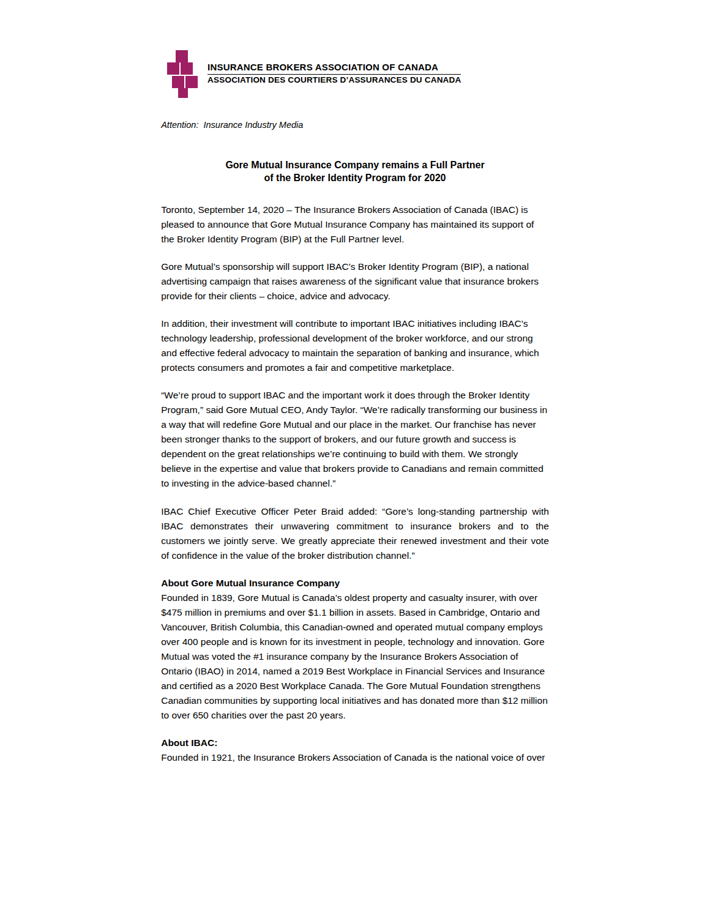INSURANCE BROKERS ASSOCIATION OF CANADA ASSOCIATION DES COURTIERS D’ASSURANCES DU CANADA
Attention: Insurance Industry Media
Gore Mutual Insurance Company remains a Full Partner
of the Broker Identity Program for 2020
Toronto, September 14, 2020 – The Insurance Brokers Association of Canada (IBAC) is pleased to announce that Gore Mutual Insurance Company has maintained its support of the Broker Identity Program (BIP) at the Full Partner level.
Gore Mutual’s sponsorship will support IBAC’s Broker Identity Program (BIP), a national advertising campaign that raises awareness of the significant value that insurance brokers provide for their clients – choice, advice and advocacy.
In addition, their investment will contribute to important IBAC initiatives including IBAC’s technology leadership, professional development of the broker workforce, and our strong and effective federal advocacy to maintain the separation of banking and insurance, which protects consumers and promotes a fair and competitive marketplace.
“We’re proud to support IBAC and the important work it does through the Broker Identity Program,” said Gore Mutual CEO, Andy Taylor. “We’re radically transforming our business in a way that will redefine Gore Mutual and our place in the market. Our franchise has never been stronger thanks to the support of brokers, and our future growth and success is dependent on the great relationships we’re continuing to build with them. We strongly believe in the expertise and value that brokers provide to Canadians and remain committed to investing in the advice-based channel.”
IBAC Chief Executive Officer Peter Braid added: “Gore’s long-standing partnership with IBAC demonstrates their unwavering commitment to insurance brokers and to the customers we jointly serve. We greatly appreciate their renewed investment and their vote of confidence in the value of the broker distribution channel.”
About Gore Mutual Insurance Company
Founded in 1839, Gore Mutual is Canada’s oldest property and casualty insurer, with over $475 million in premiums and over $1.1 billion in assets. Based in Cambridge, Ontario and Vancouver, British Columbia, this Canadian-owned and operated mutual company employs over 400 people and is known for its investment in people, technology and innovation. Gore Mutual was voted the #1 insurance company by the Insurance Brokers Association of Ontario (IBAO) in 2014, named a 2019 Best Workplace in Financial Services and Insurance and certified as a 2020 Best Workplace Canada. The Gore Mutual Foundation strengthens Canadian communities by supporting local initiatives and has donated more than $12 million to over 650 charities over the past 20 years.
About IBAC:
Founded in 1921, the Insurance Brokers Association of Canada is the national voice of over